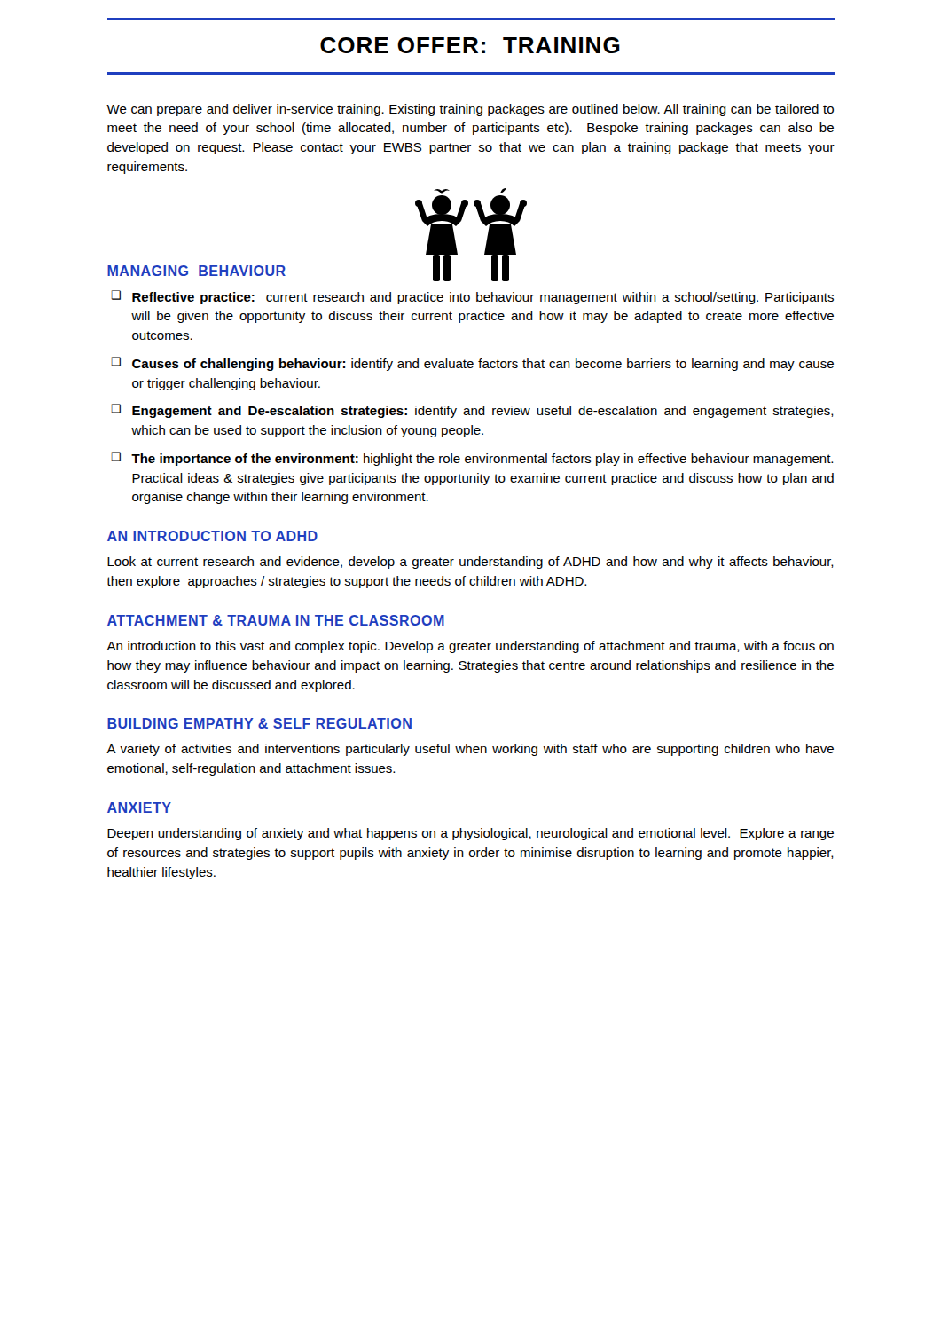CORE OFFER: TRAINING
We can prepare and deliver in-service training. Existing training packages are outlined below. All training can be tailored to meet the need of your school (time allocated, number of participants etc). Bespoke training packages can also be developed on request. Please contact your EWBS partner so that we can plan a training package that meets your requirements.
MANAGING BEHAVIOUR
Reflective practice: current research and practice into behaviour management within a school/setting. Participants will be given the opportunity to discuss their current practice and how it may be adapted to create more effective outcomes.
Causes of challenging behaviour: identify and evaluate factors that can become barriers to learning and may cause or trigger challenging behaviour.
Engagement and De-escalation strategies: identify and review useful de-escalation and engagement strategies, which can be used to support the inclusion of young people.
The importance of the environment: highlight the role environmental factors play in effective behaviour management. Practical ideas & strategies give participants the opportunity to examine current practice and discuss how to plan and organise change within their learning environment.
AN INTRODUCTION TO ADHD
Look at current research and evidence, develop a greater understanding of ADHD and how and why it affects behaviour, then explore approaches / strategies to support the needs of children with ADHD.
ATTACHMENT & TRAUMA IN THE CLASSROOM
An introduction to this vast and complex topic. Develop a greater understanding of attachment and trauma, with a focus on how they may influence behaviour and impact on learning. Strategies that centre around relationships and resilience in the classroom will be discussed and explored.
BUILDING EMPATHY & SELF REGULATION
A variety of activities and interventions particularly useful when working with staff who are supporting children who have emotional, self-regulation and attachment issues.
ANXIETY
Deepen understanding of anxiety and what happens on a physiological, neurological and emotional level. Explore a range of resources and strategies to support pupils with anxiety in order to minimise disruption to learning and promote happier, healthier lifestyles.